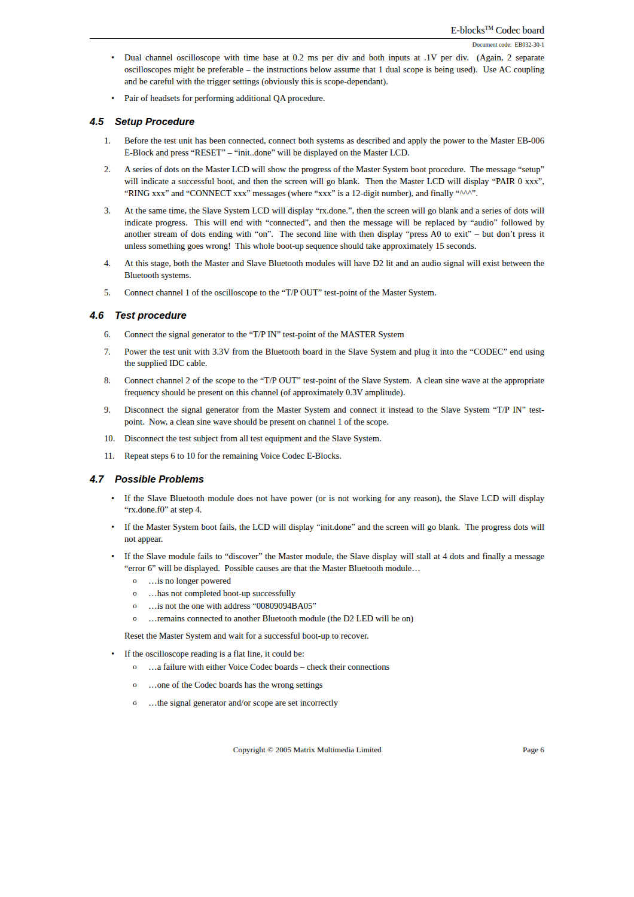E-blocksTM Codec board
Document code: EB032-30-1
Dual channel oscilloscope with time base at 0.2 ms per div and both inputs at .1V per div. (Again, 2 separate oscilloscopes might be preferable – the instructions below assume that 1 dual scope is being used). Use AC coupling and be careful with the trigger settings (obviously this is scope-dependant).
Pair of headsets for performing additional QA procedure.
4.5 Setup Procedure
1. Before the test unit has been connected, connect both systems as described and apply the power to the Master EB-006 E-Block and press “RESET” – “init..done” will be displayed on the Master LCD.
2. A series of dots on the Master LCD will show the progress of the Master System boot procedure. The message “setup” will indicate a successful boot, and then the screen will go blank. Then the Master LCD will display “PAIR 0 xxx”, “RING xxx” and “CONNECT xxx” messages (where “xxx” is a 12-digit number), and finally “^^^”.
3. At the same time, the Slave System LCD will display “rx.done.”, then the screen will go blank and a series of dots will indicate progress. This will end with “connected”, and then the message will be replaced by “audio” followed by another stream of dots ending with “on”. The second line with then display “press A0 to exit” – but don’t press it unless something goes wrong! This whole boot-up sequence should take approximately 15 seconds.
4. At this stage, both the Master and Slave Bluetooth modules will have D2 lit and an audio signal will exist between the Bluetooth systems.
5. Connect channel 1 of the oscilloscope to the “T/P OUT” test-point of the Master System.
4.6 Test procedure
6. Connect the signal generator to the “T/P IN” test-point of the MASTER System
7. Power the test unit with 3.3V from the Bluetooth board in the Slave System and plug it into the “CODEC” end using the supplied IDC cable.
8. Connect channel 2 of the scope to the “T/P OUT” test-point of the Slave System. A clean sine wave at the appropriate frequency should be present on this channel (of approximately 0.3V amplitude).
9. Disconnect the signal generator from the Master System and connect it instead to the Slave System “T/P IN” test-point. Now, a clean sine wave should be present on channel 1 of the scope.
10. Disconnect the test subject from all test equipment and the Slave System.
11. Repeat steps 6 to 10 for the remaining Voice Codec E-Blocks.
4.7 Possible Problems
If the Slave Bluetooth module does not have power (or is not working for any reason), the Slave LCD will display “rx.done.f0” at step 4.
If the Master System boot fails, the LCD will display “init.done” and the screen will go blank. The progress dots will not appear.
If the Slave module fails to “discover” the Master module, the Slave display will stall at 4 dots and finally a message “error 6” will be displayed. Possible causes are that the Master Bluetooth module…
…is no longer powered
…has not completed boot-up successfully
…is not the one with address “00809094BA05”
…remains connected to another Bluetooth module (the D2 LED will be on)
Reset the Master System and wait for a successful boot-up to recover.
If the oscilloscope reading is a flat line, it could be:
…a failure with either Voice Codec boards – check their connections
…one of the Codec boards has the wrong settings
…the signal generator and/or scope are set incorrectly
Copyright © 2005 Matrix Multimedia Limited Page 6